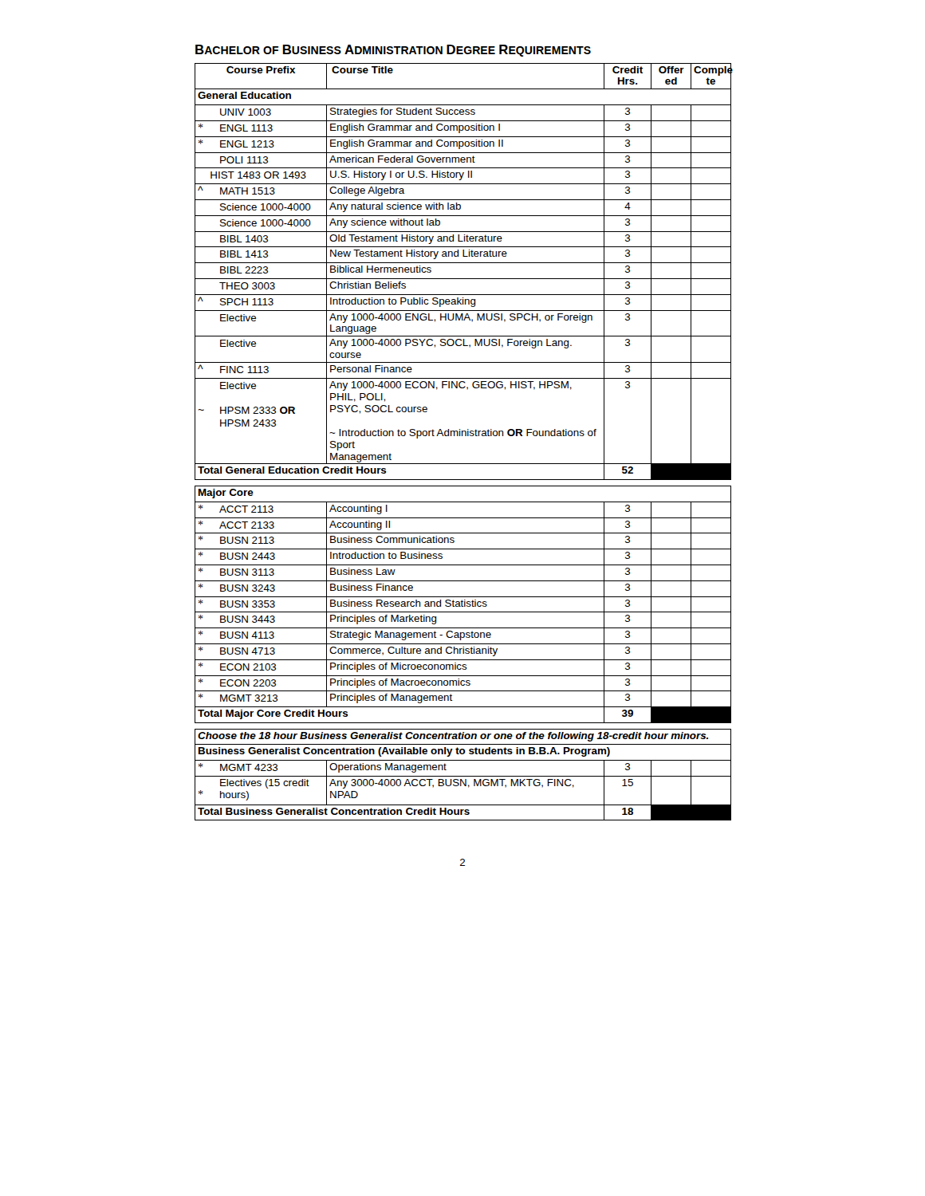BACHELOR OF BUSINESS ADMINISTRATION DEGREE REQUIREMENTS
| Course Prefix | Course Title | Credit Hrs. | Offer ed | Comple te |
| --- | --- | --- | --- | --- |
| General Education |
| UNIV 1003 | Strategies for Student Success | 3 | | |
| * ENGL 1113 | English Grammar and Composition I | 3 | | |
| * ENGL 1213 | English Grammar and Composition II | 3 | | |
| POLI 1113 | American Federal Government | 3 | | |
| HIST 1483 OR 1493 | U.S. History I or U.S. History II | 3 | | |
| ^ MATH 1513 | College Algebra | 3 | | |
| Science 1000-4000 | Any natural science with lab | 4 | | |
| Science 1000-4000 | Any science without lab | 3 | | |
| BIBL 1403 | Old Testament History and Literature | 3 | | |
| BIBL 1413 | New Testament History and Literature | 3 | | |
| BIBL 2223 | Biblical Hermeneutics | 3 | | |
| THEO 3003 | Christian Beliefs | 3 | | |
| ^ SPCH 1113 | Introduction to Public Speaking | 3 | | |
| Elective | Any 1000-4000 ENGL, HUMA, MUSI, SPCH, or Foreign Language | 3 | | |
| Elective | Any 1000-4000 PSYC, SOCL, MUSI, Foreign Lang. course | 3 | | |
| ^ FINC 1113 | Personal Finance | 3 | | |
| Elective ~ HPSM 2333 OR HPSM 2433 | Any 1000-4000 ECON, FINC, GEOG, HIST, HPSM, PHIL, POLI, PSYC, SOCL course ~ Introduction to Sport Administration OR Foundations of Sport Management | 3 | | |
| Total General Education Credit Hours | 52 | | |
| Major Core |
| * ACCT 2113 | Accounting I | 3 | | |
| * ACCT 2133 | Accounting II | 3 | | |
| * BUSN 2113 | Business Communications | 3 | | |
| * BUSN 2443 | Introduction to Business | 3 | | |
| * BUSN 3113 | Business Law | 3 | | |
| * BUSN 3243 | Business Finance | 3 | | |
| * BUSN 3353 | Business Research and Statistics | 3 | | |
| * BUSN 3443 | Principles of Marketing | 3 | | |
| * BUSN 4113 | Strategic Management - Capstone | 3 | | |
| * BUSN 4713 | Commerce, Culture and Christianity | 3 | | |
| * ECON 2103 | Principles of Microeconomics | 3 | | |
| * ECON 2203 | Principles of Macroeconomics | 3 | | |
| * MGMT 3213 | Principles of Management | 3 | | |
| Total Major Core Credit Hours | 39 | | |
| Choose the 18 hour Business Generalist Concentration or one of the following 18-credit hour minors. |
| Business Generalist Concentration (Available only to students in B.B.A. Program) |
| * MGMT 4233 | Operations Management | 3 | | |
| * Electives (15 credit hours) | Any 3000-4000 ACCT, BUSN, MGMT, MKTG, FINC, NPAD | 15 | | |
| Total Business Generalist Concentration Credit Hours | 18 | | |
2